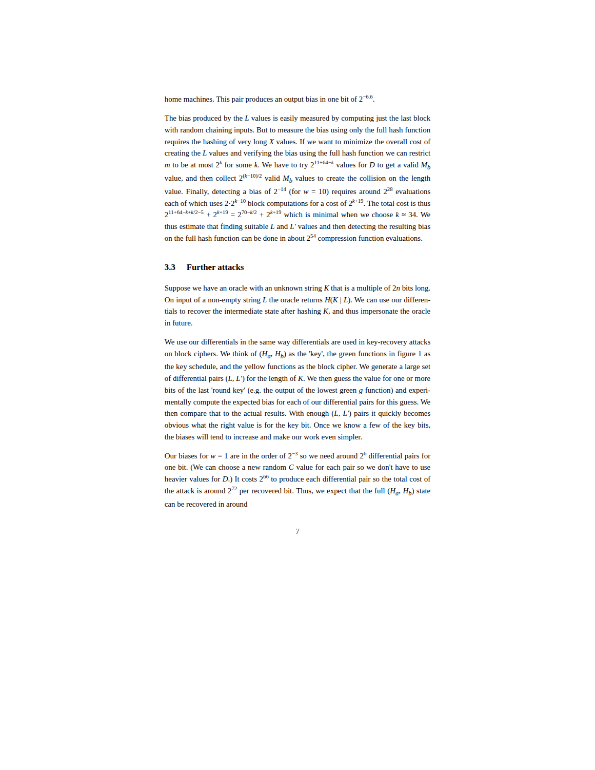home machines. This pair produces an output bias in one bit of 2−6.6.
The bias produced by the L values is easily measured by computing just the last block with random chaining inputs. But to measure the bias using only the full hash function requires the hashing of very long X values. If we want to minimize the overall cost of creating the L values and verifying the bias using the full hash function we can restrict m to be at most 2k for some k. We have to try 211+64−k values for D to get a valid Mb value, and then collect 2(k−10)/2 valid Mb values to create the collision on the length value. Finally, detecting a bias of 2−14 (for w = 10) requires around 228 evaluations each of which uses 2·2k−10 block computations for a cost of 2k+19. The total cost is thus 211+64−k+k/2−5 + 2k+19 = 270−k/2 + 2k+19 which is minimal when we choose k ≈ 34. We thus estimate that finding suitable L and L′ values and then detecting the resulting bias on the full hash function can be done in about 254 compression function evaluations.
3.3 Further attacks
Suppose we have an oracle with an unknown string K that is a multiple of 2n bits long. On input of a non-empty string L the oracle returns H(K | L). We can use our differentials to recover the intermediate state after hashing K, and thus impersonate the oracle in future.
We use our differentials in the same way differentials are used in key-recovery attacks on block ciphers. We think of (Ha, Hb) as the 'key', the green functions in figure 1 as the key schedule, and the yellow functions as the block cipher. We generate a large set of differential pairs (L, L′) for the length of K. We then guess the value for one or more bits of the last 'round key' (e.g. the output of the lowest green g function) and experimentally compute the expected bias for each of our differential pairs for this guess. We then compare that to the actual results. With enough (L, L′) pairs it quickly becomes obvious what the right value is for the key bit. Once we know a few of the key bits, the biases will tend to increase and make our work even simpler.
Our biases for w = 1 are in the order of 2−3 so we need around 26 differential pairs for one bit. (We can choose a new random C value for each pair so we don't have to use heavier values for D.) It costs 266 to produce each differential pair so the total cost of the attack is around 272 per recovered bit. Thus, we expect that the full (Ha, Hb) state can be recovered in around
7